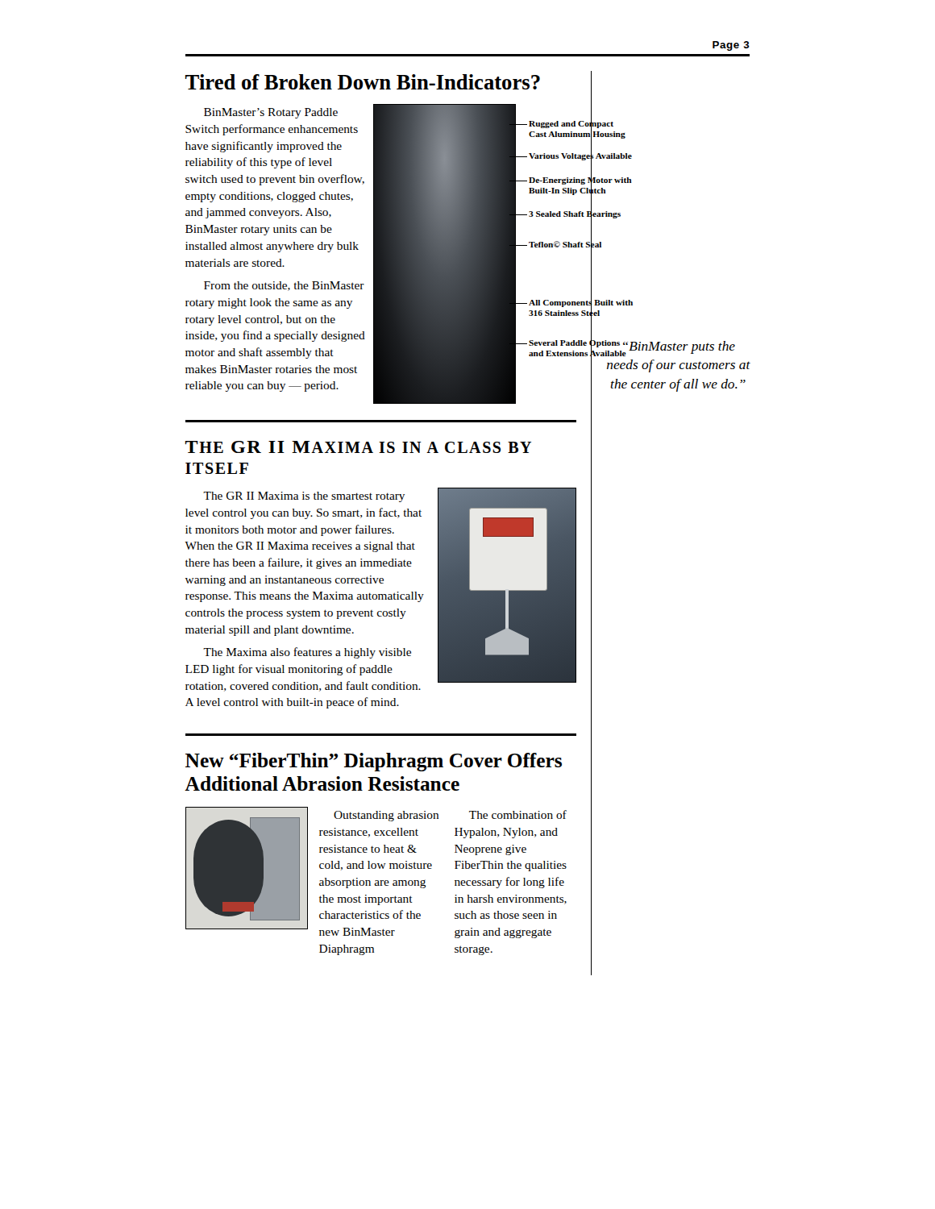Page 3
Tired of Broken Down Bin-Indicators?
BinMaster’s Rotary Paddle Switch performance enhancements have significantly improved the reliability of this type of level switch used to prevent bin overflow, empty conditions, clogged chutes, and jammed conveyors. Also, BinMaster rotary units can be installed almost anywhere dry bulk materials are stored.
From the outside, the BinMaster rotary might look the same as any rotary level control, but on the inside, you find a specially designed motor and shaft assembly that makes BinMaster rotaries the most reliable you can buy — period.
Rugged and Compact
Cast Aluminum Housing
Various Voltages Available
De-Energizing Motor with
Built-In Slip Clutch
3 Sealed Shaft Bearings
Teflon© Shaft Seal
All Components Built with
316 Stainless Steel
Several Paddle Options
and Extensions Available
THE GR II MAXIMA IS IN A CLASS BY ITSELF
The GR II Maxima is the smartest rotary level control you can buy. So smart, in fact, that it monitors both motor and power failures. When the GR II Maxima receives a signal that there has been a failure, it gives an immediate warning and an instantaneous corrective response. This means the Maxima automatically controls the process system to prevent costly material spill and plant downtime.
The Maxima also features a highly visible LED light for visual monitoring of paddle rotation, covered condition, and fault condition. A level control with built-in peace of mind.
New “FiberThin” Diaphragm Cover Offers Additional Abrasion Resistance
Outstanding abrasion resistance, excellent resistance to heat & cold, and low moisture absorption are among the most important characteristics of the new BinMaster Diaphragm
The combination of Hypalon, Nylon, and Neoprene give FiberThin the qualities necessary for long life in harsh environments, such as those seen in grain and aggregate storage.
“BinMaster puts the needs of our customers at the center of all we do.”